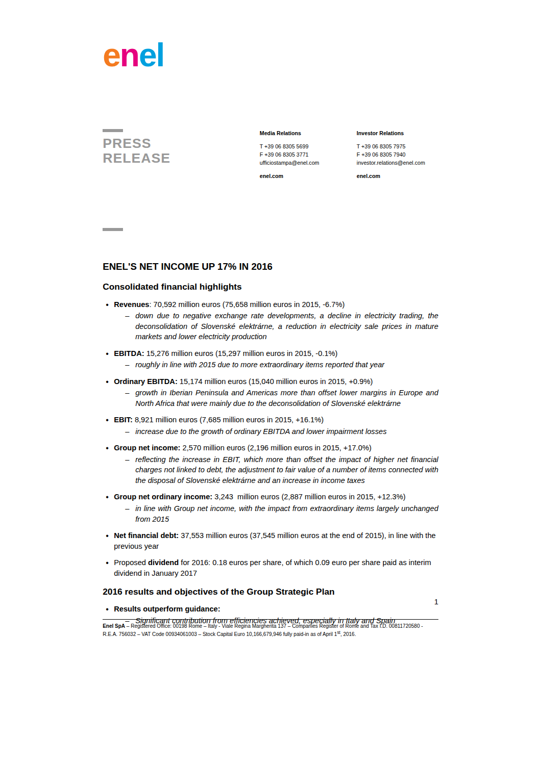enel
PRESS
RELEASE
Media Relations
T +39 06 8305 5699
F +39 06 8305 3771
ufficiostampa@enel.com
enel.com
Investor Relations
T +39 06 8305 7975
F +39 06 8305 7940
investor.relations@enel.com
enel.com
ENEL'S NET INCOME UP 17% IN 2016
Consolidated financial highlights
Revenues: 70,592 million euros (75,658 million euros in 2015, -6.7%)
down due to negative exchange rate developments, a decline in electricity trading, the deconsolidation of Slovenské elektrárne, a reduction in electricity sale prices in mature markets and lower electricity production
EBITDA: 15,276 million euros (15,297 million euros in 2015, -0.1%)
roughly in line with 2015 due to more extraordinary items reported that year
Ordinary EBITDA: 15,174 million euros (15,040 million euros in 2015, +0.9%)
growth in Iberian Peninsula and Americas more than offset lower margins in Europe and North Africa that were mainly due to the deconsolidation of Slovenské elektrárne
EBIT: 8,921 million euros (7,685 million euros in 2015, +16.1%)
increase due to the growth of ordinary EBITDA and lower impairment losses
Group net income: 2,570 million euros (2,196 million euros in 2015, +17.0%)
reflecting the increase in EBIT, which more than offset the impact of higher net financial charges not linked to debt, the adjustment to fair value of a number of items connected with the disposal of Slovenské elektrárne and an increase in income taxes
Group net ordinary income: 3,243 million euros (2,887 million euros in 2015, +12.3%)
in line with Group net income, with the impact from extraordinary items largely unchanged from 2015
Net financial debt: 37,553 million euros (37,545 million euros at the end of 2015), in line with the previous year
Proposed dividend for 2016: 0.18 euros per share, of which 0.09 euro per share paid as interim dividend in January 2017
2016 results and objectives of the Group Strategic Plan
Results outperform guidance:
Significant contribution from efficiencies achieved, especially in Italy and Spain
1
Enel SpA – Registered Office: 00198 Rome – Italy - Viale Regina Margherita 137 – Companies Register of Rome and Tax I.D. 00811720580 - R.E.A. 756032 – VAT Code 00934061003 – Stock Capital Euro 10,166,679,946 fully paid-in as of April 1st, 2016.